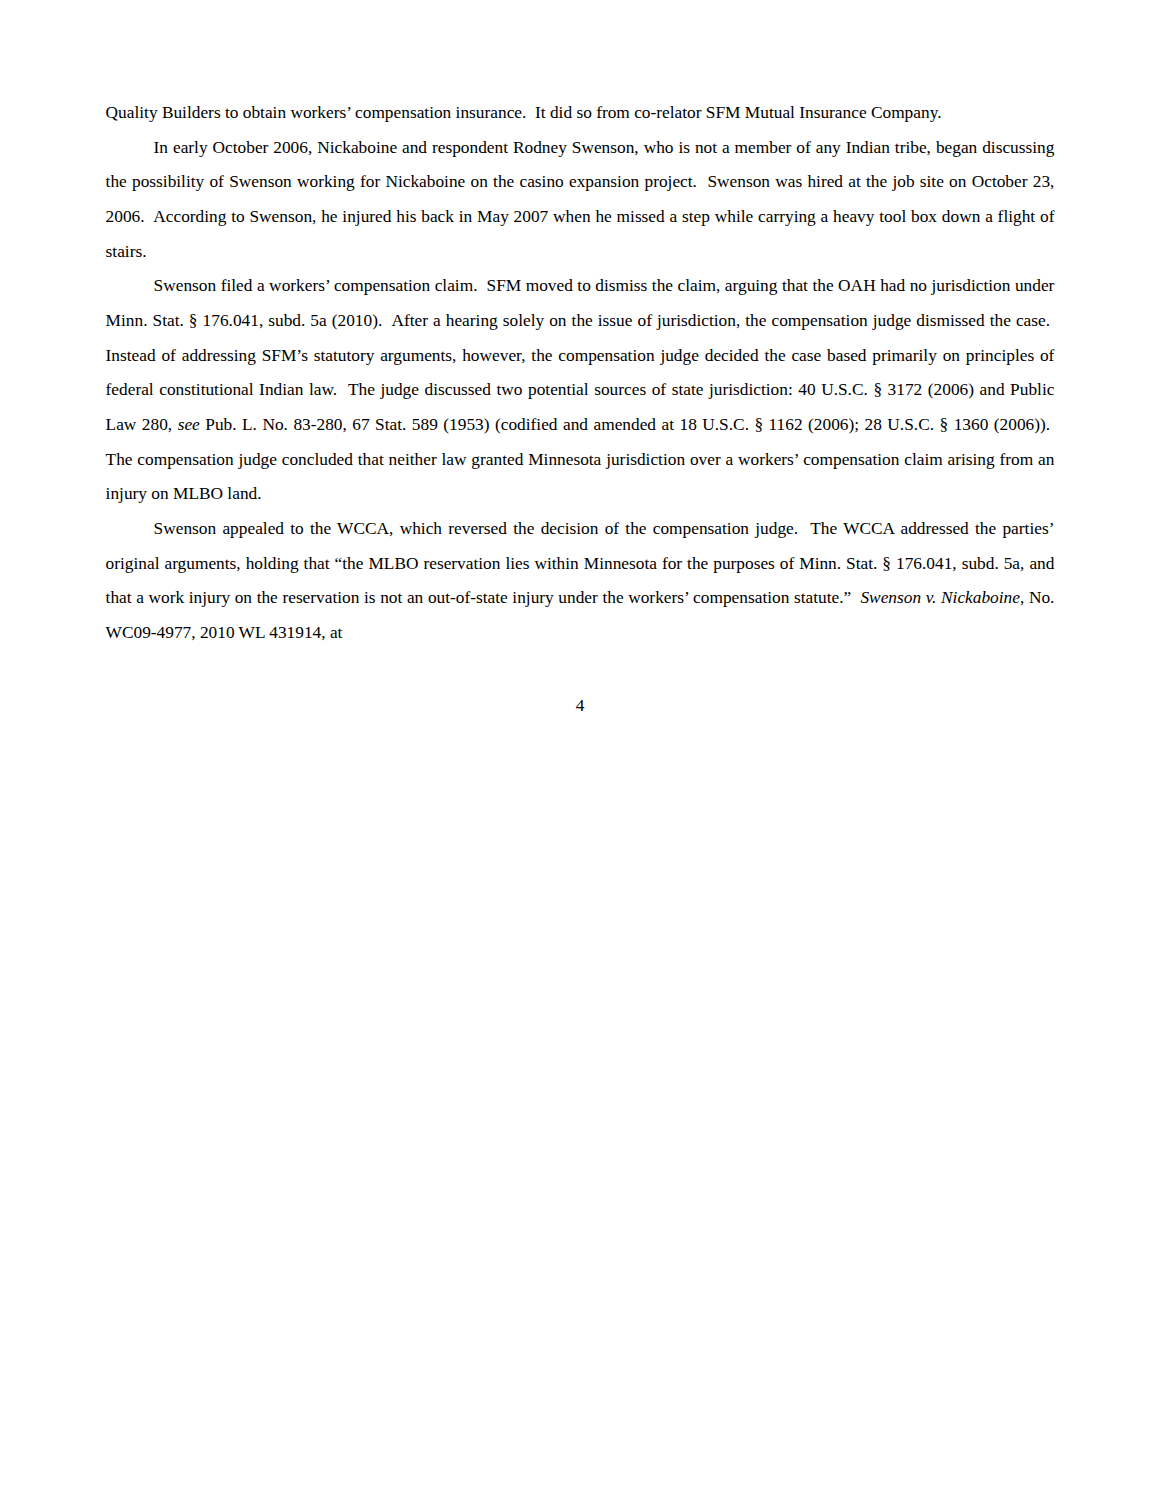Quality Builders to obtain workers’ compensation insurance. It did so from co-relator SFM Mutual Insurance Company.
In early October 2006, Nickaboine and respondent Rodney Swenson, who is not a member of any Indian tribe, began discussing the possibility of Swenson working for Nickaboine on the casino expansion project. Swenson was hired at the job site on October 23, 2006. According to Swenson, he injured his back in May 2007 when he missed a step while carrying a heavy tool box down a flight of stairs.
Swenson filed a workers’ compensation claim. SFM moved to dismiss the claim, arguing that the OAH had no jurisdiction under Minn. Stat. § 176.041, subd. 5a (2010). After a hearing solely on the issue of jurisdiction, the compensation judge dismissed the case. Instead of addressing SFM’s statutory arguments, however, the compensation judge decided the case based primarily on principles of federal constitutional Indian law. The judge discussed two potential sources of state jurisdiction: 40 U.S.C. § 3172 (2006) and Public Law 280, see Pub. L. No. 83-280, 67 Stat. 589 (1953) (codified and amended at 18 U.S.C. § 1162 (2006); 28 U.S.C. § 1360 (2006)). The compensation judge concluded that neither law granted Minnesota jurisdiction over a workers’ compensation claim arising from an injury on MLBO land.
Swenson appealed to the WCCA, which reversed the decision of the compensation judge. The WCCA addressed the parties’ original arguments, holding that “the MLBO reservation lies within Minnesota for the purposes of Minn. Stat. § 176.041, subd. 5a, and that a work injury on the reservation is not an out-of-state injury under the workers’ compensation statute.” Swenson v. Nickaboine, No. WC09-4977, 2010 WL 431914, at
4